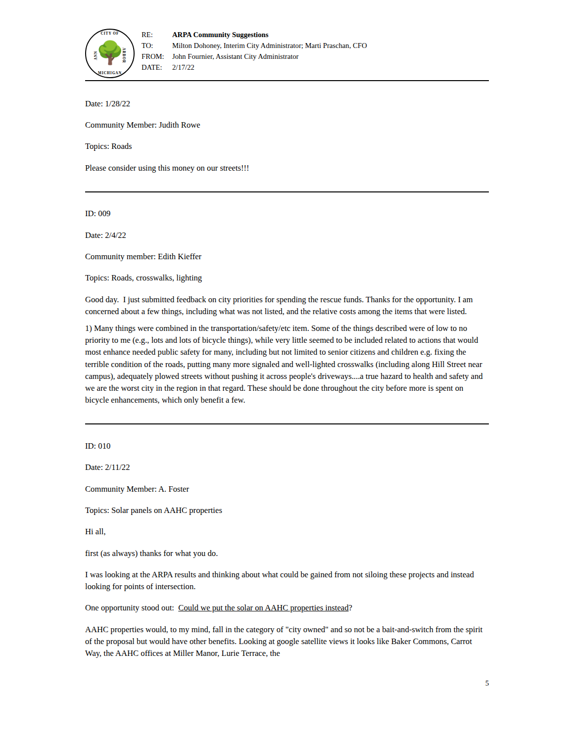CITY OF ANN ARBOR MICHIGAN 🌳
| RE: | ARPA Community Suggestions |
| TO: | Milton Dohoney, Interim City Administrator; Marti Praschan, CFO |
| FROM: | John Fournier, Assistant City Administrator |
| DATE: | 2/17/22 |
Date: 1/28/22
Community Member: Judith Rowe
Topics: Roads
Please consider using this money on our streets!!!
ID: 009
Date: 2/4/22
Community member: Edith Kieffer
Topics: Roads, crosswalks, lighting
Good day. I just submitted feedback on city priorities for spending the rescue funds. Thanks for the opportunity. I am concerned about a few things, including what was not listed, and the relative costs among the items that were listed.
1) Many things were combined in the transportation/safety/etc item. Some of the things described were of low to no priority to me (e.g., lots and lots of bicycle things), while very little seemed to be included related to actions that would most enhance needed public safety for many, including but not limited to senior citizens and children e.g. fixing the terrible condition of the roads, putting many more signaled and well-lighted crosswalks (including along Hill Street near campus), adequately plowed streets without pushing it across people's driveways....a true hazard to health and safety and we are the worst city in the region in that regard. These should be done throughout the city before more is spent on bicycle enhancements, which only benefit a few.
ID: 010
Date: 2/11/22
Community Member: A. Foster
Topics: Solar panels on AAHC properties
Hi all,
first (as always) thanks for what you do.
I was looking at the ARPA results and thinking about what could be gained from not siloing these projects and instead looking for points of intersection.
One opportunity stood out: Could we put the solar on AAHC properties instead?
AAHC properties would, to my mind, fall in the category of "city owned" and so not be a bait-and-switch from the spirit of the proposal but would have other benefits. Looking at google satellite views it looks like Baker Commons, Carrot Way, the AAHC offices at Miller Manor, Lurie Terrace, the
5